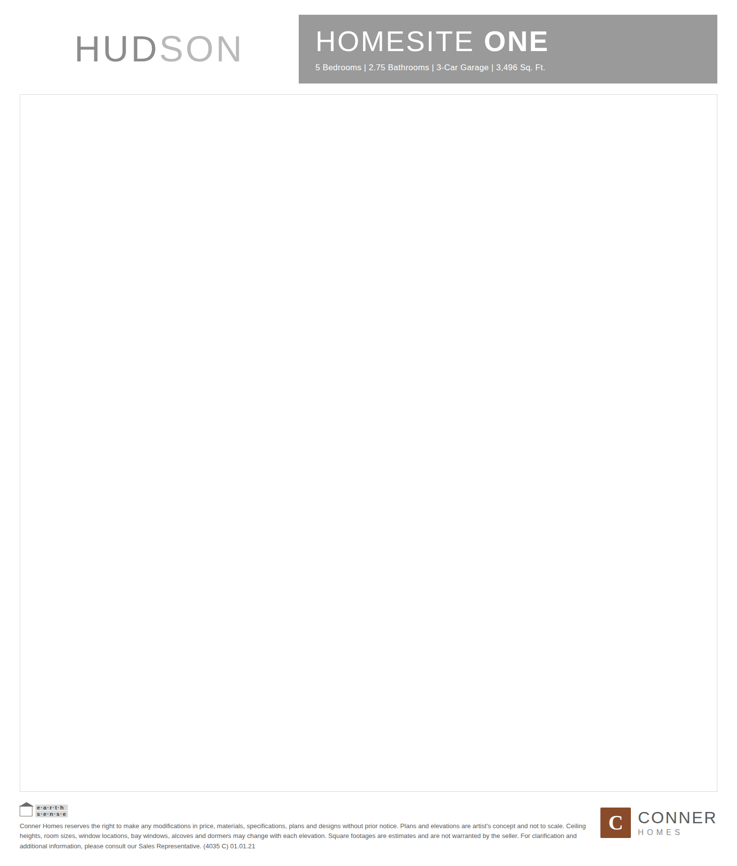HUDSON
HOMESITE ONE
5 Bedrooms | 2.75 Bathrooms | 3-Car Garage | 3,496 Sq. Ft.
e·a·r·t·h s·e·n·s·e
Conner Homes reserves the right to make any modifications in price, materials, specifications, plans and designs without prior notice. Plans and elevations are artist's concept and not to scale. Ceiling heights, room sizes, window locations, bay windows, alcoves and dormers may change with each elevation. Square footages are estimates and are not warranted by the seller. For clarification and additional information, please consult our Sales Representative. (4035 C) 01.01.21
C
CONNER
HOMES